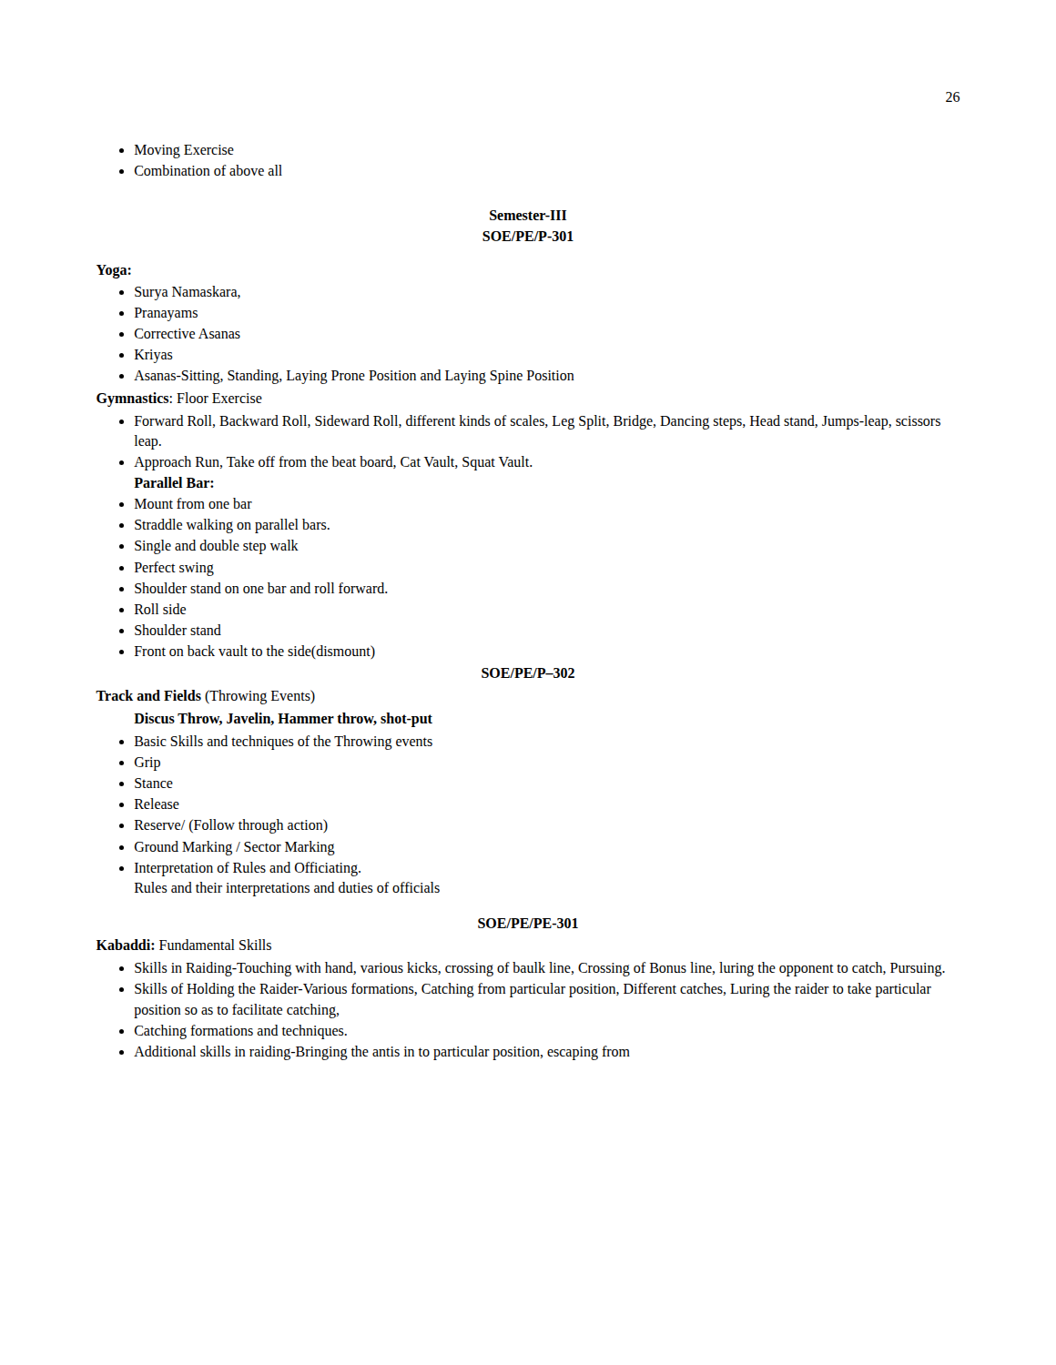26
Moving Exercise
Combination of above all
Semester-III
SOE/PE/P-301
Yoga:
Surya Namaskara,
Pranayams
Corrective Asanas
Kriyas
Asanas-Sitting, Standing, Laying Prone Position and Laying Spine Position
Gymnastics: Floor Exercise
Forward Roll, Backward Roll, Sideward Roll, different kinds of scales, Leg Split, Bridge, Dancing steps, Head stand, Jumps-leap, scissors leap.
Approach Run, Take off from the beat board, Cat Vault, Squat Vault.
Parallel Bar:
Mount from one bar
Straddle walking on parallel bars.
Single and double step walk
Perfect swing
Shoulder stand on one bar and roll forward.
Roll side
Shoulder stand
Front on back vault to the side(dismount)
SOE/PE/P–302
Track and Fields (Throwing Events)
Discus Throw, Javelin, Hammer throw, shot-put
Basic Skills and techniques of the Throwing events
Grip
Stance
Release
Reserve/ (Follow through action)
Ground Marking / Sector Marking
Interpretation of Rules and Officiating.
Rules and their interpretations and duties of officials
SOE/PE/PE-301
Kabaddi: Fundamental Skills
Skills in Raiding-Touching with hand, various kicks, crossing of baulk line, Crossing of Bonus line, luring the opponent to catch, Pursuing.
Skills of Holding the Raider-Various formations, Catching from particular position, Different catches, Luring the raider to take particular position so as to facilitate catching,
Catching formations and techniques.
Additional skills in raiding-Bringing the antis in to particular position, escaping from